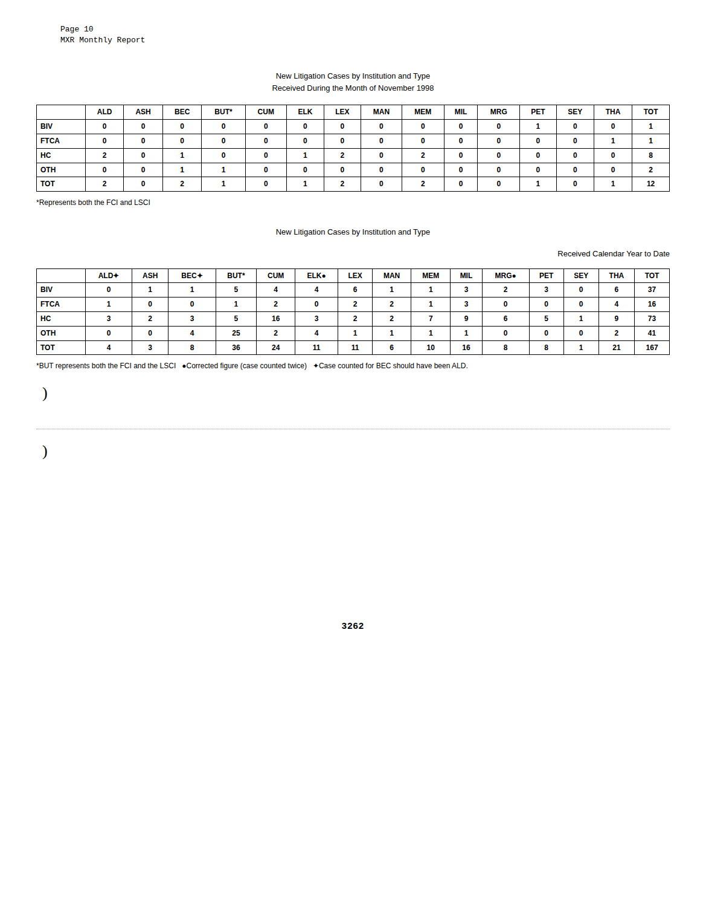Page 10 MXR Monthly Report
New Litigation Cases by Institution and Type
Received During the Month of November 1998
| | ALD | ASH | BEC | BUT* | CUM | ELK | LEX | MAN | MEM | MIL | MRG | PET | SEY | THA | TOT |
| --- | --- | --- | --- | --- | --- | --- | --- | --- | --- | --- | --- | --- | --- | --- | --- |
| BIV | 0 | 0 | 0 | 0 | 0 | 0 | 0 | 0 | 0 | 0 | 0 | 1 | 0 | 0 | 1 |
| FTCA | 0 | 0 | 0 | 0 | 0 | 0 | 0 | 0 | 0 | 0 | 0 | 0 | 0 | 1 | 1 |
| HC | 2 | 0 | 1 | 0 | 0 | 1 | 2 | 0 | 2 | 0 | 0 | 0 | 0 | 0 | 8 |
| OTH | 0 | 0 | 1 | 1 | 0 | 0 | 0 | 0 | 0 | 0 | 0 | 0 | 0 | 0 | 2 |
| TOT | 2 | 0 | 2 | 1 | 0 | 1 | 2 | 0 | 2 | 0 | 0 | 1 | 0 | 1 | 12 |
*Represents both the FCI and LSCI
New Litigation Cases by Institution and Type
Received Calendar Year to Date
| | ALD✦ | ASH | BEC✦ | BUT* | CUM | ELK● | LEX | MAN | MEM | MIL | MRG● | PET | SEY | THA | TOT |
| --- | --- | --- | --- | --- | --- | --- | --- | --- | --- | --- | --- | --- | --- | --- | --- |
| BIV | 0 | 1 | 1 | 5 | 4 | 4 | 6 | 1 | 1 | 3 | 2 | 3 | 0 | 6 | 37 |
| FTCA | 1 | 0 | 0 | 1 | 2 | 0 | 2 | 2 | 1 | 3 | 0 | 0 | 0 | 4 | 16 |
| HC | 3 | 2 | 3 | 5 | 16 | 3 | 2 | 2 | 7 | 9 | 6 | 5 | 1 | 9 | 73 |
| OTH | 0 | 0 | 4 | 25 | 2 | 4 | 1 | 1 | 1 | 1 | 0 | 0 | 0 | 2 | 41 |
| TOT | 4 | 3 | 8 | 36 | 24 | 11 | 11 | 6 | 10 | 16 | 8 | 8 | 1 | 21 | 167 |
*BUT represents both the FCI and the LSCI ●Corrected figure (case counted twice) ✦Case counted for BEC should have been ALD.
)
)
3262